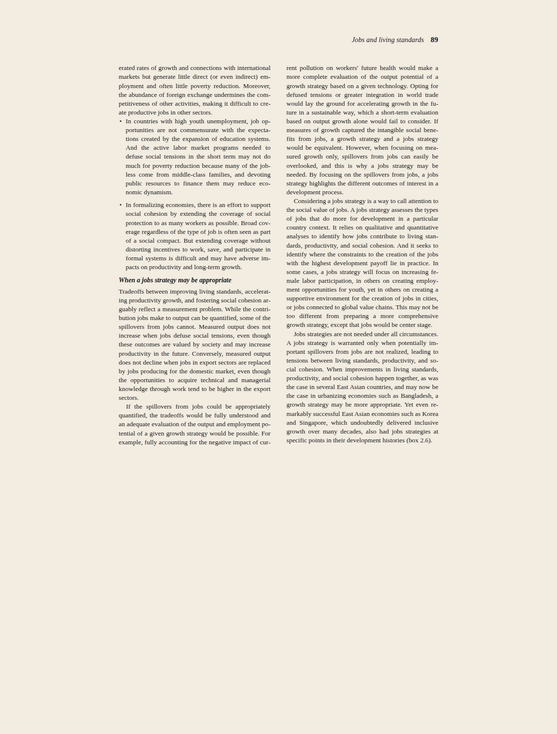Jobs and living standards 89
erated rates of growth and connections with international markets but generate little direct (or even indirect) employment and often little poverty reduction. Moreover, the abundance of foreign exchange undermines the competitiveness of other activities, making it difficult to create productive jobs in other sectors.
In countries with high youth unemployment, job opportunities are not commensurate with the expectations created by the expansion of education systems. And the active labor market programs needed to defuse social tensions in the short term may not do much for poverty reduction because many of the jobless come from middle-class families, and devoting public resources to finance them may reduce economic dynamism.
In formalizing economies, there is an effort to support social cohesion by extending the coverage of social protection to as many workers as possible. Broad coverage regardless of the type of job is often seen as part of a social compact. But extending coverage without distorting incentives to work, save, and participate in formal systems is difficult and may have adverse impacts on productivity and long-term growth.
When a jobs strategy may be appropriate
Tradeoffs between improving living standards, accelerating productivity growth, and fostering social cohesion arguably reflect a measurement problem. While the contribution jobs make to output can be quantified, some of the spillovers from jobs cannot. Measured output does not increase when jobs defuse social tensions, even though these outcomes are valued by society and may increase productivity in the future. Conversely, measured output does not decline when jobs in export sectors are replaced by jobs producing for the domestic market, even though the opportunities to acquire technical and managerial knowledge through work tend to be higher in the export sectors.
If the spillovers from jobs could be appropriately quantified, the tradeoffs would be fully understood and an adequate evaluation of the output and employment potential of a given growth strategy would be possible. For example, fully accounting for the negative impact of current pollution on workers' future health would make a more complete evaluation of the output potential of a growth strategy based on a given technology. Opting for defused tensions or greater integration in world trade would lay the ground for accelerating growth in the future in a sustainable way, which a short-term evaluation based on output growth alone would fail to consider. If measures of growth captured the intangible social benefits from jobs, a growth strategy and a jobs strategy would be equivalent. However, when focusing on measured growth only, spillovers from jobs can easily be overlooked, and this is why a jobs strategy may be needed. By focusing on the spillovers from jobs, a jobs strategy highlights the different outcomes of interest in a development process.
Considering a jobs strategy is a way to call attention to the social value of jobs. A jobs strategy assesses the types of jobs that do more for development in a particular country context. It relies on qualitative and quantitative analyses to identify how jobs contribute to living standards, productivity, and social cohesion. And it seeks to identify where the constraints to the creation of the jobs with the highest development payoff lie in practice. In some cases, a jobs strategy will focus on increasing female labor participation, in others on creating employment opportunities for youth, yet in others on creating a supportive environment for the creation of jobs in cities, or jobs connected to global value chains. This may not be too different from preparing a more comprehensive growth strategy, except that jobs would be center stage.
Jobs strategies are not needed under all circumstances. A jobs strategy is warranted only when potentially important spillovers from jobs are not realized, leading to tensions between living standards, productivity, and social cohesion. When improvements in living standards, productivity, and social cohesion happen together, as was the case in several East Asian countries, and may now be the case in urbanizing economies such as Bangladesh, a growth strategy may be more appropriate. Yet even remarkably successful East Asian economies such as Korea and Singapore, which undoubtedly delivered inclusive growth over many decades, also had jobs strategies at specific points in their development histories (box 2.6).